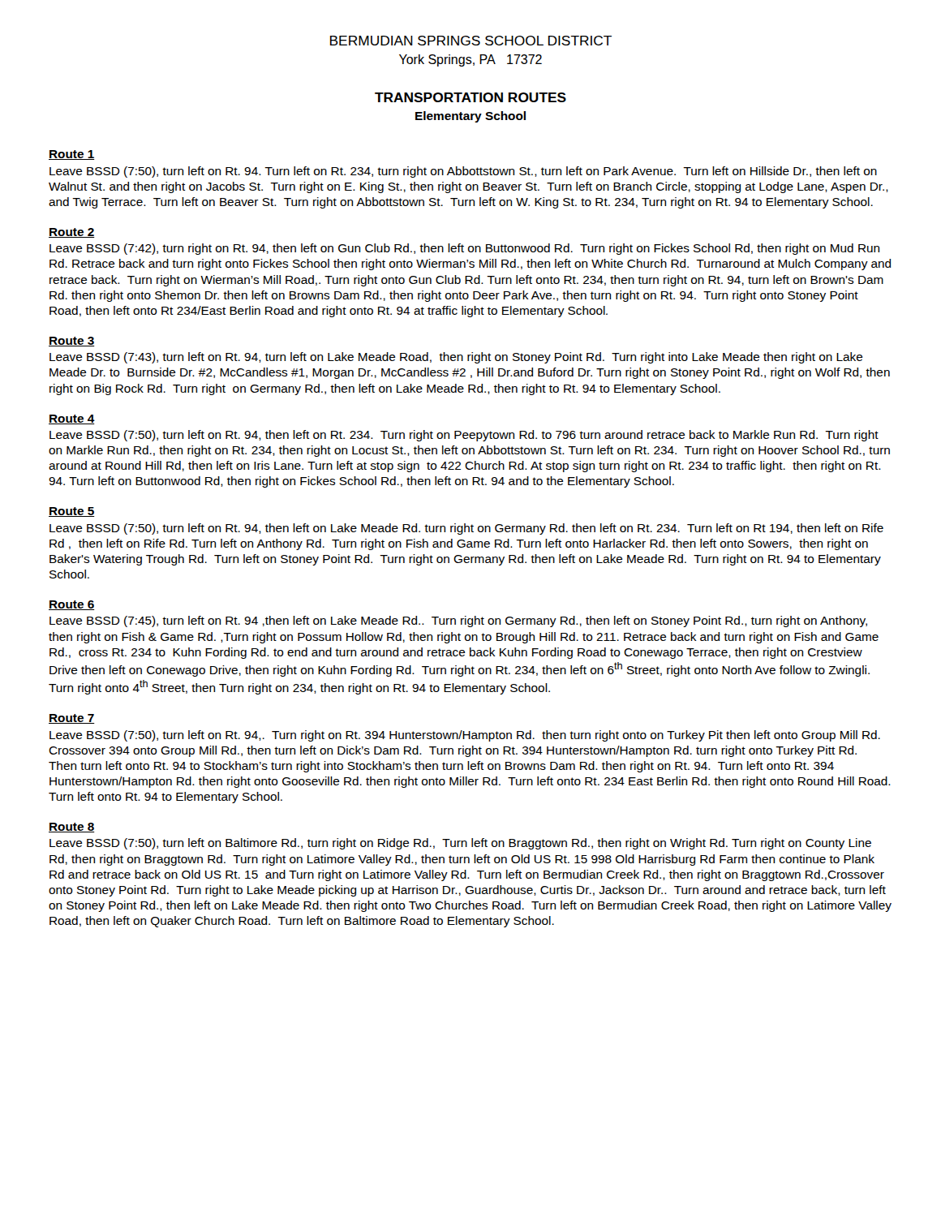BERMUDIAN SPRINGS SCHOOL DISTRICT
York Springs, PA 17372
TRANSPORTATION ROUTES
Elementary School
Route 1
Leave BSSD (7:50), turn left on Rt. 94. Turn left on Rt. 234, turn right on Abbottstown St., turn left on Park Avenue. Turn left on Hillside Dr., then left on Walnut St. and then right on Jacobs St. Turn right on E. King St., then right on Beaver St. Turn left on Branch Circle, stopping at Lodge Lane, Aspen Dr., and Twig Terrace. Turn left on Beaver St. Turn right on Abbottstown St. Turn left on W. King St. to Rt. 234, Turn right on Rt. 94 to Elementary School.
Route 2
Leave BSSD (7:42), turn right on Rt. 94, then left on Gun Club Rd., then left on Buttonwood Rd. Turn right on Fickes School Rd, then right on Mud Run Rd. Retrace back and turn right onto Fickes School then right onto Wierman’s Mill Rd., then left on White Church Rd. Turnaround at Mulch Company and retrace back. Turn right on Wierman’s Mill Road,. Turn right onto Gun Club Rd. Turn left onto Rt. 234, then turn right on Rt. 94, turn left on Brown's Dam Rd. then right onto Shemon Dr. then left on Browns Dam Rd., then right onto Deer Park Ave., then turn right on Rt. 94. Turn right onto Stoney Point Road, then left onto Rt 234/East Berlin Road and right onto Rt. 94 at traffic light to Elementary School.
Route 3
Leave BSSD (7:43), turn left on Rt. 94, turn left on Lake Meade Road, then right on Stoney Point Rd. Turn right into Lake Meade then right on Lake Meade Dr. to Burnside Dr. #2, McCandless #1, Morgan Dr., McCandless #2 , Hill Dr.and Buford Dr. Turn right on Stoney Point Rd., right on Wolf Rd, then right on Big Rock Rd. Turn right on Germany Rd., then left on Lake Meade Rd., then right to Rt. 94 to Elementary School.
Route 4
Leave BSSD (7:50), turn left on Rt. 94, then left on Rt. 234. Turn right on Peepytown Rd. to 796 turn around retrace back to Markle Run Rd. Turn right on Markle Run Rd., then right on Rt. 234, then right on Locust St., then left on Abbottstown St. Turn left on Rt. 234. Turn right on Hoover School Rd., turn around at Round Hill Rd, then left on Iris Lane. Turn left at stop sign to 422 Church Rd. At stop sign turn right on Rt. 234 to traffic light. then right on Rt. 94. Turn left on Buttonwood Rd, then right on Fickes School Rd., then left on Rt. 94 and to the Elementary School.
Route 5
Leave BSSD (7:50), turn left on Rt. 94, then left on Lake Meade Rd. turn right on Germany Rd. then left on Rt. 234. Turn left on Rt 194, then left on Rife Rd , then left on Rife Rd. Turn left on Anthony Rd. Turn right on Fish and Game Rd. Turn left onto Harlacker Rd. then left onto Sowers, then right on Baker's Watering Trough Rd. Turn left on Stoney Point Rd. Turn right on Germany Rd. then left on Lake Meade Rd. Turn right on Rt. 94 to Elementary School.
Route 6
Leave BSSD (7:45), turn left on Rt. 94 ,then left on Lake Meade Rd.. Turn right on Germany Rd., then left on Stoney Point Rd., turn right on Anthony, then right on Fish & Game Rd. ,Turn right on Possum Hollow Rd, then right on to Brough Hill Rd. to 211. Retrace back and turn right on Fish and Game Rd., cross Rt. 234 to Kuhn Fording Rd. to end and turn around and retrace back Kuhn Fording Road to Conewago Terrace, then right on Crestview Drive then left on Conewago Drive, then right on Kuhn Fording Rd. Turn right on Rt. 234, then left on 6th Street, right onto North Ave follow to Zwingli. Turn right onto 4th Street, then Turn right on 234, then right on Rt. 94 to Elementary School.
Route 7
Leave BSSD (7:50), turn left on Rt. 94,. Turn right on Rt. 394 Hunterstown/Hampton Rd. then turn right onto on Turkey Pit then left onto Group Mill Rd. Crossover 394 onto Group Mill Rd., then turn left on Dick’s Dam Rd. Turn right on Rt. 394 Hunterstown/Hampton Rd. turn right onto Turkey Pitt Rd. Then turn left onto Rt. 94 to Stockham’s turn right into Stockham’s then turn left on Browns Dam Rd. then right on Rt. 94. Turn left onto Rt. 394 Hunterstown/Hampton Rd. then right onto Gooseville Rd. then right onto Miller Rd. Turn left onto Rt. 234 East Berlin Rd. then right onto Round Hill Road. Turn left onto Rt. 94 to Elementary School.
Route 8
Leave BSSD (7:50), turn left on Baltimore Rd., turn right on Ridge Rd., Turn left on Braggtown Rd., then right on Wright Rd. Turn right on County Line Rd, then right on Braggtown Rd. Turn right on Latimore Valley Rd., then turn left on Old US Rt. 15 998 Old Harrisburg Rd Farm then continue to Plank Rd and retrace back on Old US Rt. 15 and Turn right on Latimore Valley Rd. Turn left on Bermudian Creek Rd., then right on Braggtown Rd.,Crossover onto Stoney Point Rd. Turn right to Lake Meade picking up at Harrison Dr., Guardhouse, Curtis Dr., Jackson Dr.. Turn around and retrace back, turn left on Stoney Point Rd., then left on Lake Meade Rd. then right onto Two Churches Road. Turn left on Bermudian Creek Road, then right on Latimore Valley Road, then left on Quaker Church Road. Turn left on Baltimore Road to Elementary School.